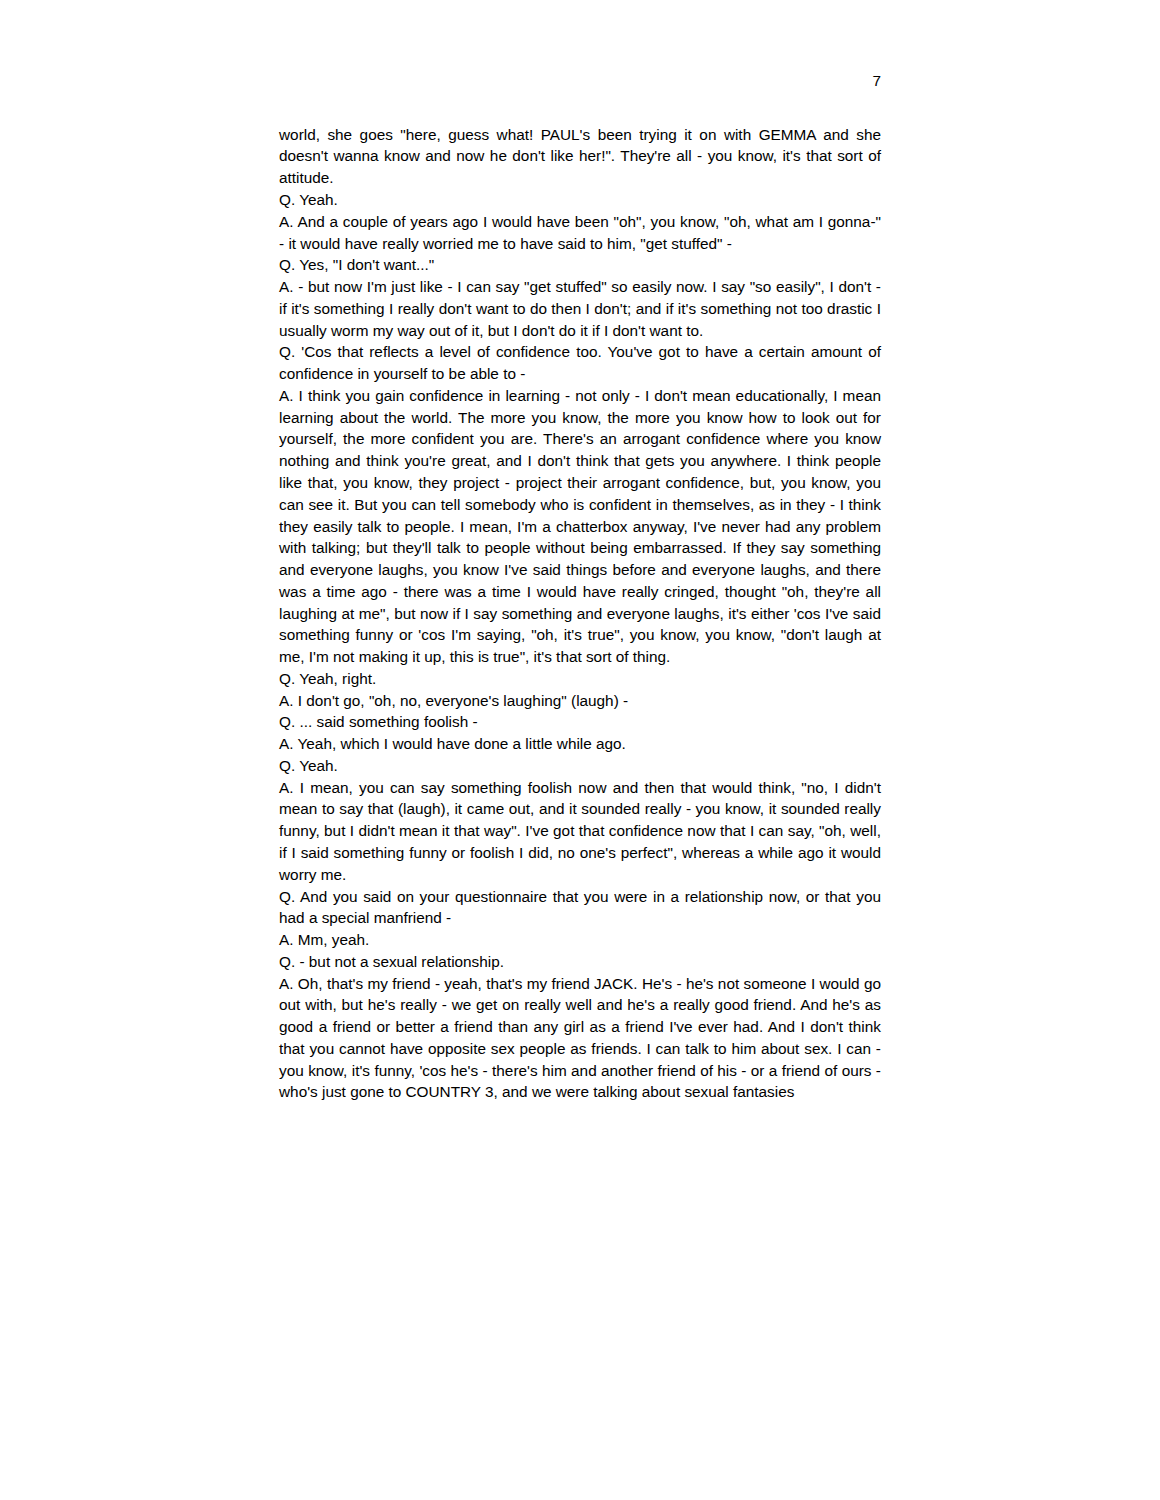7
world, she goes "here, guess what! PAUL's been trying it on with GEMMA and she doesn't wanna know and now he don't like her!". They're all - you know, it's that sort of attitude.
Q. Yeah.
A. And a couple of years ago I would have been "oh", you know, "oh, what am I gonna-" - it would have really worried me to have said to him, "get stuffed" -
Q. Yes, "I don't want..."
A. - but now I'm just like - I can say "get stuffed" so easily now. I say "so easily", I don't - if it's something I really don't want to do then I don't; and if it's something not too drastic I usually worm my way out of it, but I don't do it if I don't want to.
Q. 'Cos that reflects a level of confidence too. You've got to have a certain amount of confidence in yourself to be able to -
A. I think you gain confidence in learning - not only - I don't mean educationally, I mean learning about the world. The more you know, the more you know how to look out for yourself, the more confident you are. There's an arrogant confidence where you know nothing and think you're great, and I don't think that gets you anywhere. I think people like that, you know, they project - project their arrogant confidence, but, you know, you can see it. But you can tell somebody who is confident in themselves, as in they - I think they easily talk to people. I mean, I'm a chatterbox anyway, I've never had any problem with talking; but they'll talk to people without being embarrassed. If they say something and everyone laughs, you know I've said things before and everyone laughs, and there was a time ago - there was a time I would have really cringed, thought "oh, they're all laughing at me", but now if I say something and everyone laughs, it's either 'cos I've said something funny or 'cos I'm saying, "oh, it's true", you know, you know, "don't laugh at me, I'm not making it up, this is true", it's that sort of thing.
Q. Yeah, right.
A. I don't go, "oh, no, everyone's laughing" (laugh) -
Q. ... said something foolish -
A. Yeah, which I would have done a little while ago.
Q. Yeah.
A. I mean, you can say something foolish now and then that would think, "no, I didn't mean to say that (laugh), it came out, and it sounded really - you know, it sounded really funny, but I didn't mean it that way". I've got that confidence now that I can say, "oh, well, if I said something funny or foolish I did, no one's perfect", whereas a while ago it would worry me.
Q. And you said on your questionnaire that you were in a relationship now, or that you had a special manfriend -
A. Mm, yeah.
Q. - but not a sexual relationship.
A. Oh, that's my friend - yeah, that's my friend JACK. He's - he's not someone I would go out with, but he's really - we get on really well and he's a really good friend. And he's as good a friend or better a friend than any girl as a friend I've ever had. And I don't think that you cannot have opposite sex people as friends. I can talk to him about sex. I can - you know, it's funny, 'cos he's - there's him and another friend of his - or a friend of ours - who's just gone to COUNTRY 3, and we were talking about sexual fantasies